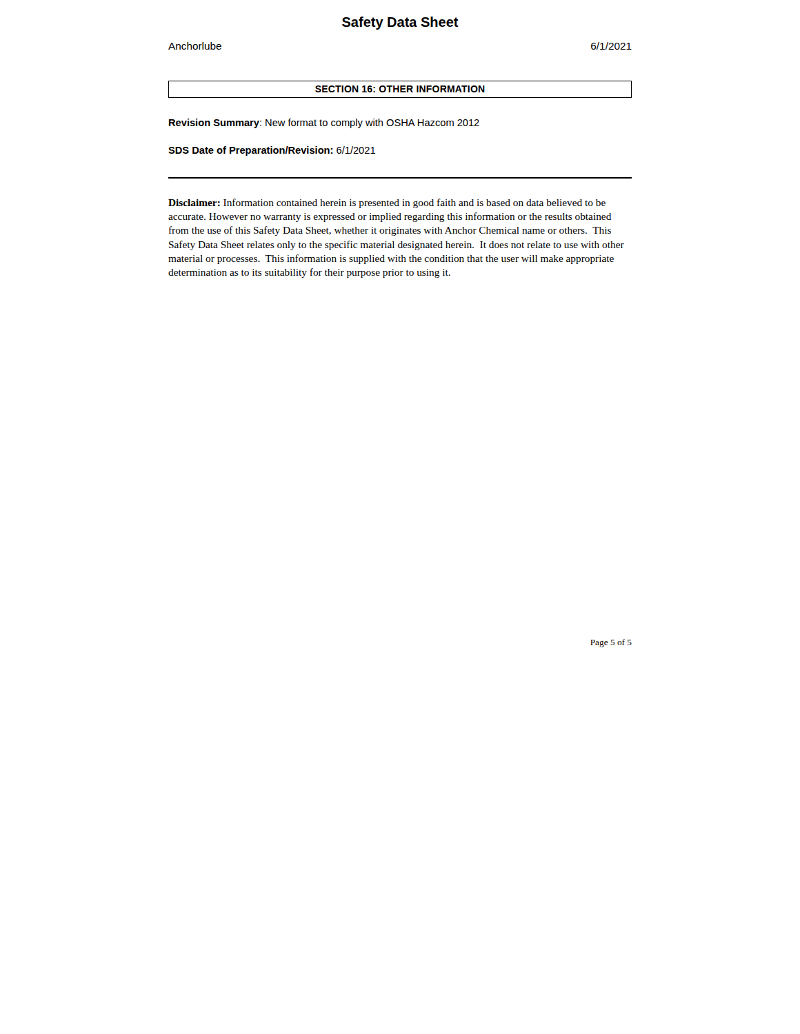Safety Data Sheet
Anchorlube 6/1/2021
SECTION 16: OTHER INFORMATION
Revision Summary: New format to comply with OSHA Hazcom 2012
SDS Date of Preparation/Revision: 6/1/2021
Disclaimer: Information contained herein is presented in good faith and is based on data believed to be accurate. However no warranty is expressed or implied regarding this information or the results obtained from the use of this Safety Data Sheet, whether it originates with Anchor Chemical name or others. This Safety Data Sheet relates only to the specific material designated herein. It does not relate to use with other material or processes. This information is supplied with the condition that the user will make appropriate determination as to its suitability for their purpose prior to using it.
Page 5 of 5